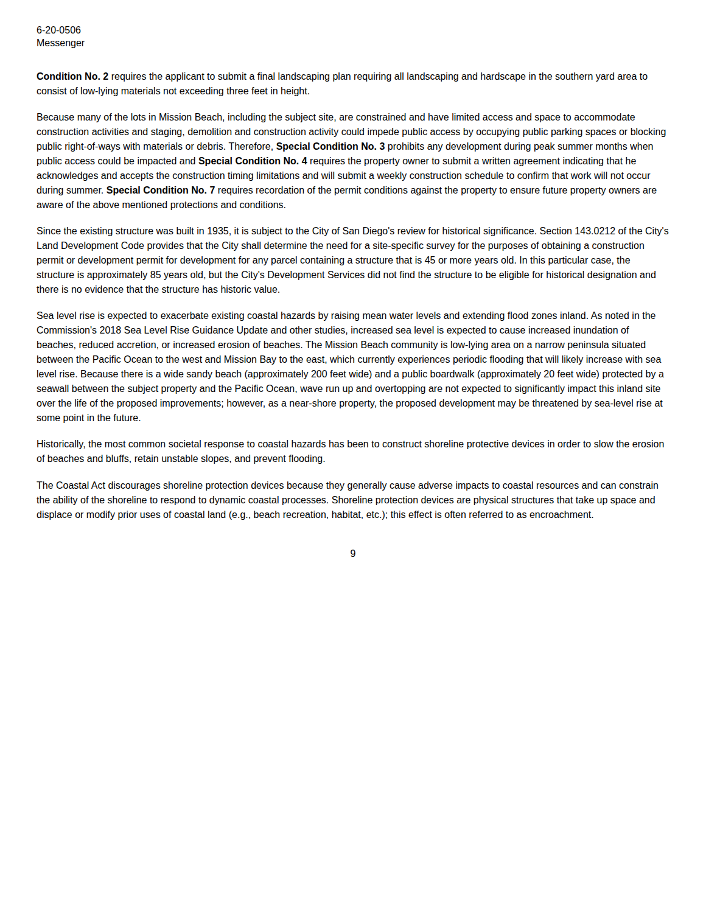6-20-0506
Messenger
Condition No. 2 requires the applicant to submit a final landscaping plan requiring all landscaping and hardscape in the southern yard area to consist of low-lying materials not exceeding three feet in height.
Because many of the lots in Mission Beach, including the subject site, are constrained and have limited access and space to accommodate construction activities and staging, demolition and construction activity could impede public access by occupying public parking spaces or blocking public right-of-ways with materials or debris. Therefore, Special Condition No. 3 prohibits any development during peak summer months when public access could be impacted and Special Condition No. 4 requires the property owner to submit a written agreement indicating that he acknowledges and accepts the construction timing limitations and will submit a weekly construction schedule to confirm that work will not occur during summer. Special Condition No. 7 requires recordation of the permit conditions against the property to ensure future property owners are aware of the above mentioned protections and conditions.
Since the existing structure was built in 1935, it is subject to the City of San Diego's review for historical significance. Section 143.0212 of the City's Land Development Code provides that the City shall determine the need for a site-specific survey for the purposes of obtaining a construction permit or development permit for development for any parcel containing a structure that is 45 or more years old. In this particular case, the structure is approximately 85 years old, but the City's Development Services did not find the structure to be eligible for historical designation and there is no evidence that the structure has historic value.
Sea level rise is expected to exacerbate existing coastal hazards by raising mean water levels and extending flood zones inland. As noted in the Commission's 2018 Sea Level Rise Guidance Update and other studies, increased sea level is expected to cause increased inundation of beaches, reduced accretion, or increased erosion of beaches. The Mission Beach community is low-lying area on a narrow peninsula situated between the Pacific Ocean to the west and Mission Bay to the east, which currently experiences periodic flooding that will likely increase with sea level rise. Because there is a wide sandy beach (approximately 200 feet wide) and a public boardwalk (approximately 20 feet wide) protected by a seawall between the subject property and the Pacific Ocean, wave run up and overtopping are not expected to significantly impact this inland site over the life of the proposed improvements; however, as a near-shore property, the proposed development may be threatened by sea-level rise at some point in the future.
Historically, the most common societal response to coastal hazards has been to construct shoreline protective devices in order to slow the erosion of beaches and bluffs, retain unstable slopes, and prevent flooding.
The Coastal Act discourages shoreline protection devices because they generally cause adverse impacts to coastal resources and can constrain the ability of the shoreline to respond to dynamic coastal processes. Shoreline protection devices are physical structures that take up space and displace or modify prior uses of coastal land (e.g., beach recreation, habitat, etc.); this effect is often referred to as encroachment.
9